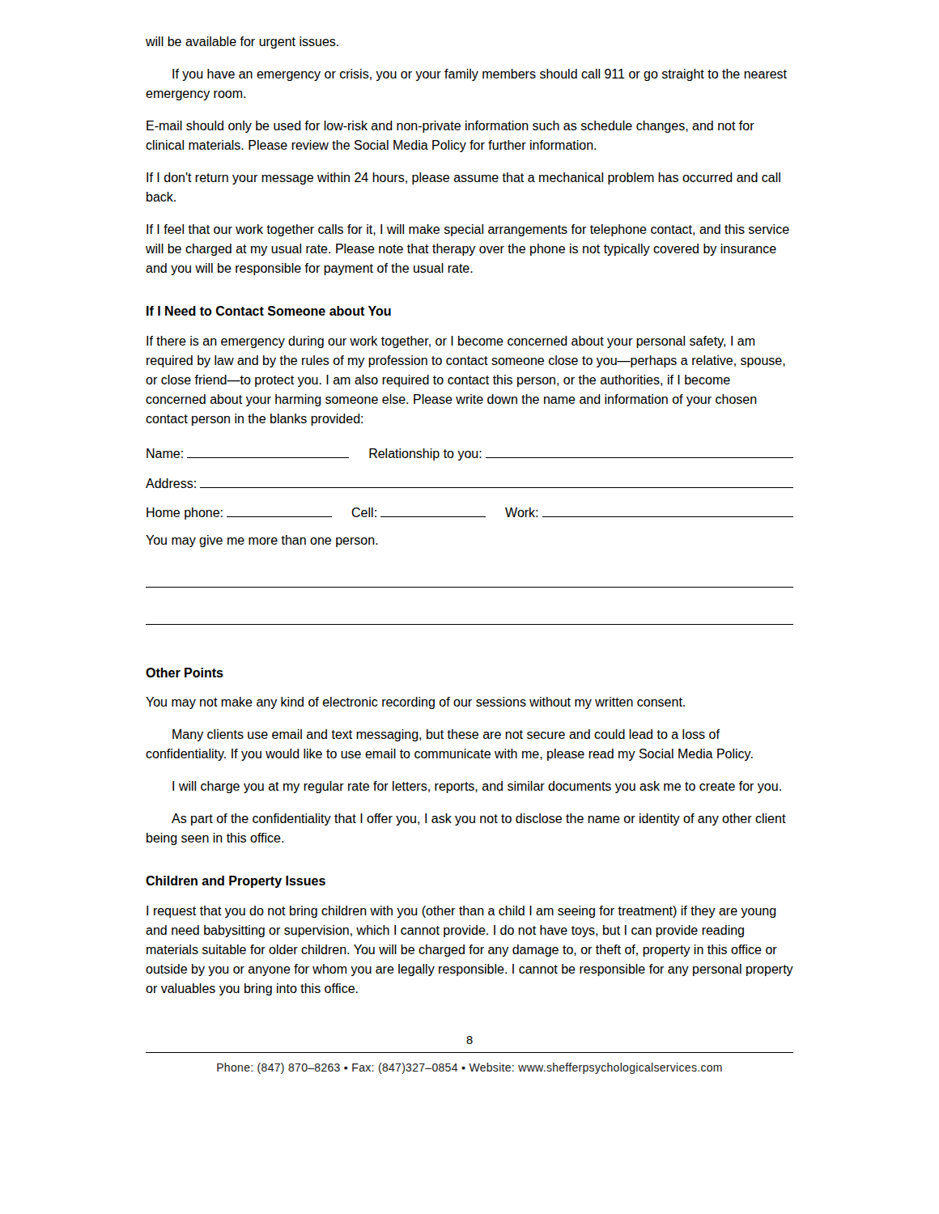will be available for urgent issues.
If you have an emergency or crisis, you or your family members should call 911 or go straight to the nearest emergency room.
E-mail should only be used for low-risk and non-private information such as schedule changes, and not for clinical materials. Please review the Social Media Policy for further information.
If I don't return your message within 24 hours, please assume that a mechanical problem has occurred and call back.
If I feel that our work together calls for it, I will make special arrangements for telephone contact, and this service will be charged at my usual rate. Please note that therapy over the phone is not typically covered by insurance and you will be responsible for payment of the usual rate.
If I Need to Contact Someone about You
If there is an emergency during our work together, or I become concerned about your personal safety, I am required by law and by the rules of my profession to contact someone close to you—perhaps a relative, spouse, or close friend—to protect you. I am also required to contact this person, or the authorities, if I become concerned about your harming someone else. Please write down the name and information of your chosen contact person in the blanks provided:
Name: Relationship to you:
Address:
Home phone: Cell: Work:
You may give me more than one person.
Other Points
You may not make any kind of electronic recording of our sessions without my written consent.
Many clients use email and text messaging, but these are not secure and could lead to a loss of confidentiality. If you would like to use email to communicate with me, please read my Social Media Policy.
I will charge you at my regular rate for letters, reports, and similar documents you ask me to create for you.
As part of the confidentiality that I offer you, I ask you not to disclose the name or identity of any other client being seen in this office.
Children and Property Issues
I request that you do not bring children with you (other than a child I am seeing for treatment) if they are young and need babysitting or supervision, which I cannot provide. I do not have toys, but I can provide reading materials suitable for older children. You will be charged for any damage to, or theft of, property in this office or outside by you or anyone for whom you are legally responsible. I cannot be responsible for any personal property or valuables you bring into this office.
8
Phone: (847) 870–8263 ▪ Fax: (847)327–0854 ▪ Website: www.shefferpsychologicalservices.com